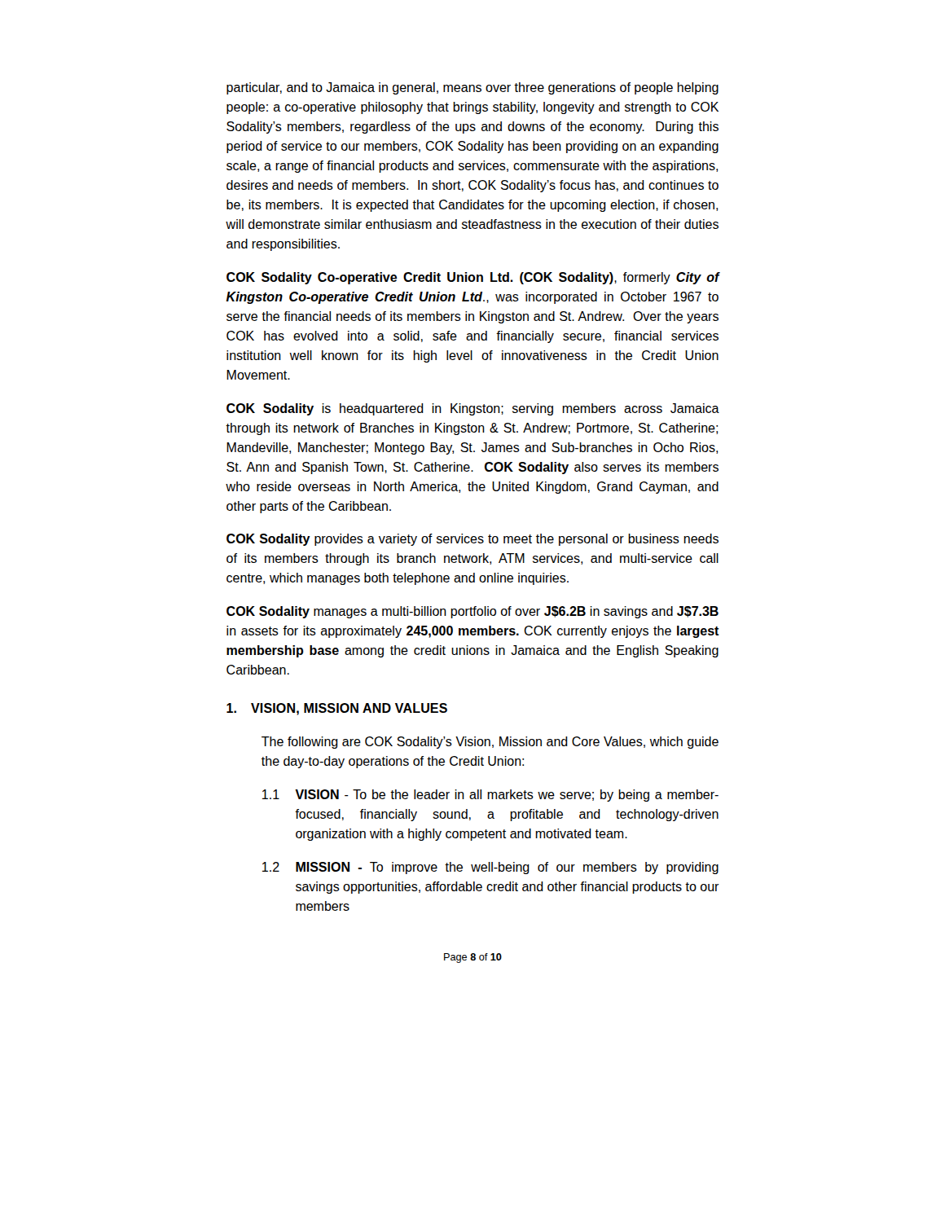particular, and to Jamaica in general, means over three generations of people helping people: a co-operative philosophy that brings stability, longevity and strength to COK Sodality’s members, regardless of the ups and downs of the economy. During this period of service to our members, COK Sodality has been providing on an expanding scale, a range of financial products and services, commensurate with the aspirations, desires and needs of members. In short, COK Sodality’s focus has, and continues to be, its members. It is expected that Candidates for the upcoming election, if chosen, will demonstrate similar enthusiasm and steadfastness in the execution of their duties and responsibilities.
COK Sodality Co-operative Credit Union Ltd. (COK Sodality), formerly City of Kingston Co-operative Credit Union Ltd., was incorporated in October 1967 to serve the financial needs of its members in Kingston and St. Andrew. Over the years COK has evolved into a solid, safe and financially secure, financial services institution well known for its high level of innovativeness in the Credit Union Movement.
COK Sodality is headquartered in Kingston; serving members across Jamaica through its network of Branches in Kingston & St. Andrew; Portmore, St. Catherine; Mandeville, Manchester; Montego Bay, St. James and Sub-branches in Ocho Rios, St. Ann and Spanish Town, St. Catherine. COK Sodality also serves its members who reside overseas in North America, the United Kingdom, Grand Cayman, and other parts of the Caribbean.
COK Sodality provides a variety of services to meet the personal or business needs of its members through its branch network, ATM services, and multi-service call centre, which manages both telephone and online inquiries.
COK Sodality manages a multi-billion portfolio of over J$6.2B in savings and J$7.3B in assets for its approximately 245,000 members. COK currently enjoys the largest membership base among the credit unions in Jamaica and the English Speaking Caribbean.
1. VISION, MISSION AND VALUES
The following are COK Sodality’s Vision, Mission and Core Values, which guide the day-to-day operations of the Credit Union:
1.1 VISION - To be the leader in all markets we serve; by being a member-focused, financially sound, a profitable and technology-driven organization with a highly competent and motivated team.
1.2 MISSION - To improve the well-being of our members by providing savings opportunities, affordable credit and other financial products to our members
Page 8 of 10